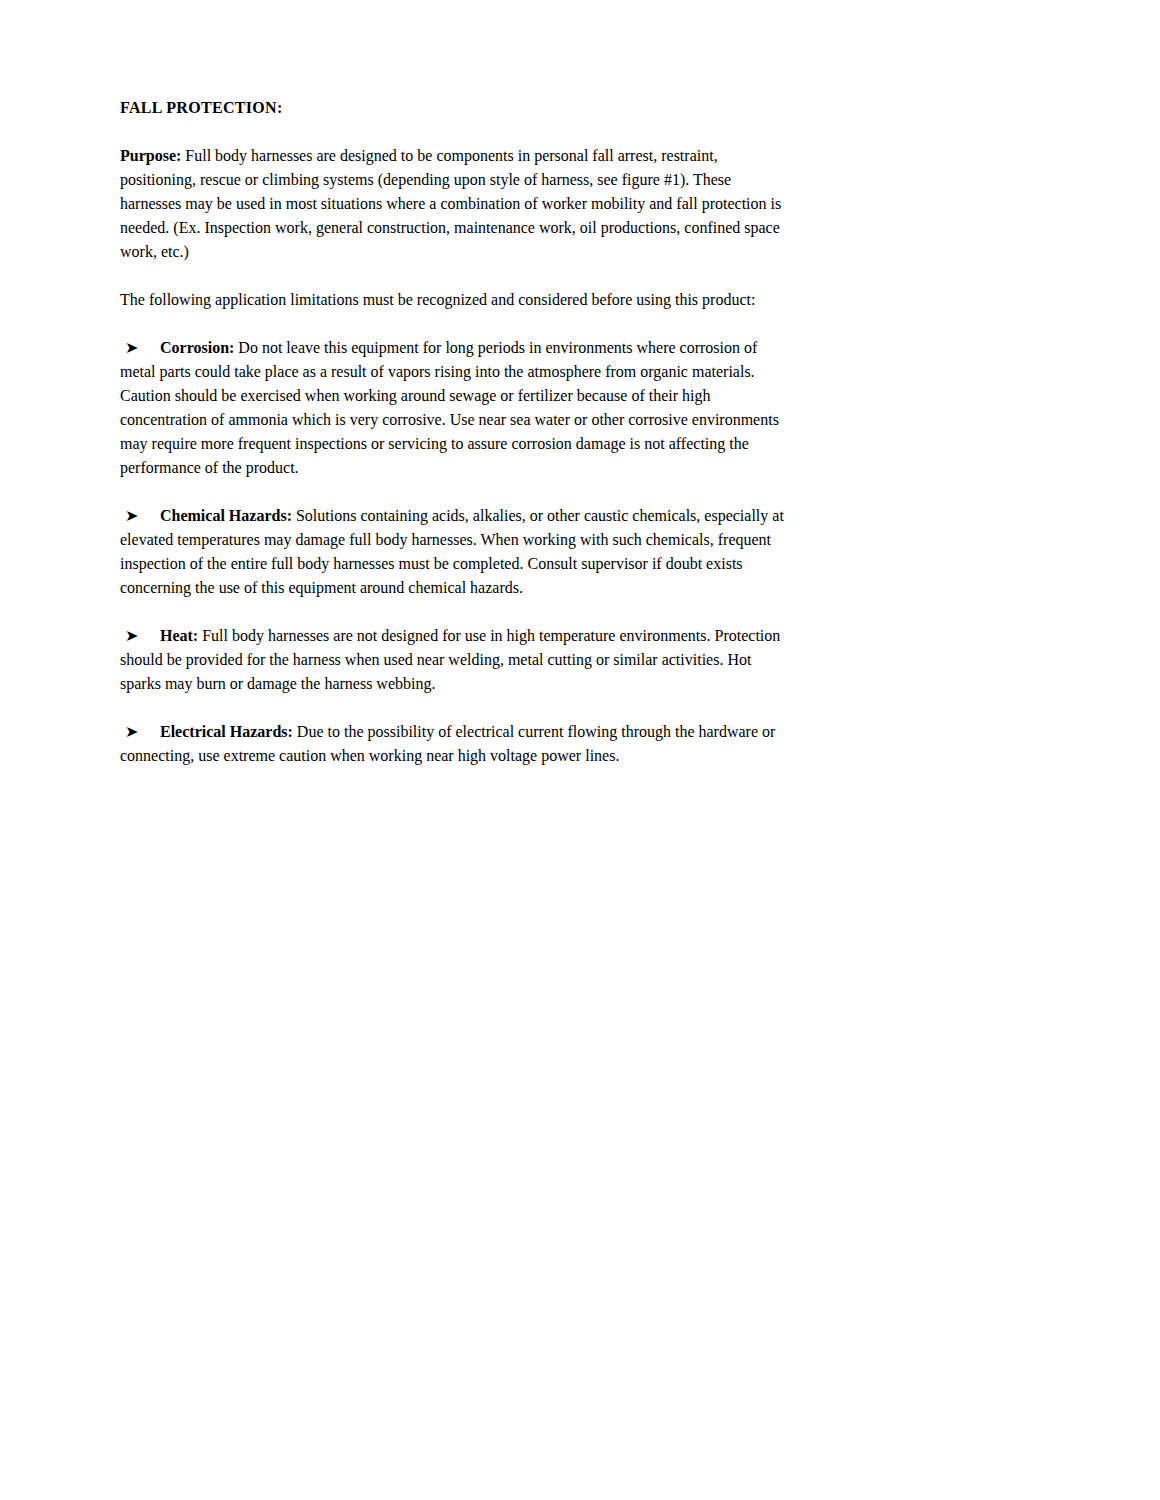FALL PROTECTION:
Purpose: Full body harnesses are designed to be components in personal fall arrest, restraint, positioning, rescue or climbing systems (depending upon style of harness, see figure #1). These harnesses may be used in most situations where a combination of worker mobility and fall protection is needed. (Ex. Inspection work, general construction, maintenance work, oil productions, confined space work, etc.)
The following application limitations must be recognized and considered before using this product:
➤Corrosion: Do not leave this equipment for long periods in environments where corrosion of metal parts could take place as a result of vapors rising into the atmosphere from organic materials. Caution should be exercised when working around sewage or fertilizer because of their high concentration of ammonia which is very corrosive. Use near sea water or other corrosive environments may require more frequent inspections or servicing to assure corrosion damage is not affecting the performance of the product.
➤Chemical Hazards: Solutions containing acids, alkalies, or other caustic chemicals, especially at elevated temperatures may damage full body harnesses. When working with such chemicals, frequent inspection of the entire full body harnesses must be completed. Consult supervisor if doubt exists concerning the use of this equipment around chemical hazards.
➤Heat: Full body harnesses are not designed for use in high temperature environments. Protection should be provided for the harness when used near welding, metal cutting or similar activities. Hot sparks may burn or damage the harness webbing.
➤Electrical Hazards: Due to the possibility of electrical current flowing through the hardware or connecting, use extreme caution when working near high voltage power lines.